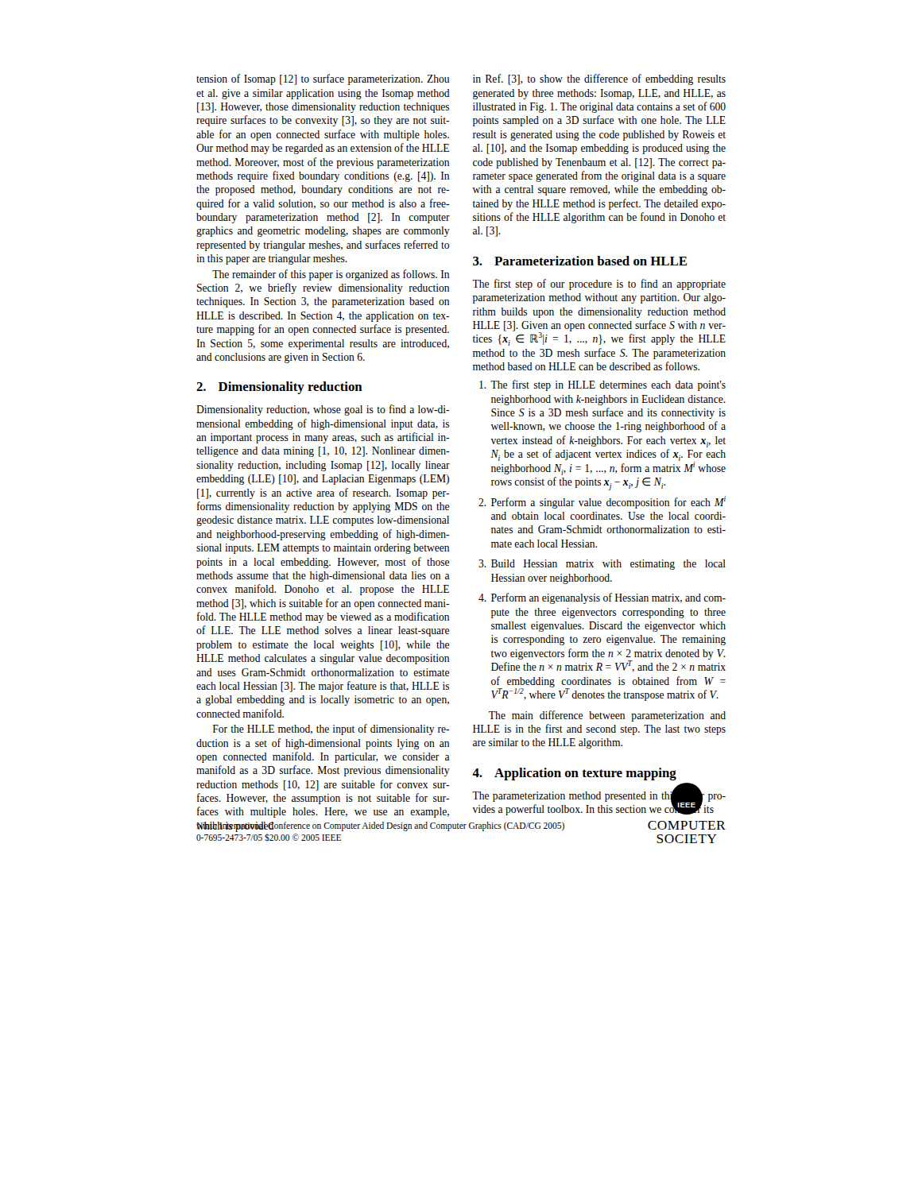tension of Isomap [12] to surface parameterization. Zhou et al. give a similar application using the Isomap method [13]. However, those dimensionality reduction techniques require surfaces to be convexity [3], so they are not suitable for an open connected surface with multiple holes. Our method may be regarded as an extension of the HLLE method. Moreover, most of the previous parameterization methods require fixed boundary conditions (e.g. [4]). In the proposed method, boundary conditions are not required for a valid solution, so our method is also a free-boundary parameterization method [2]. In computer graphics and geometric modeling, shapes are commonly represented by triangular meshes, and surfaces referred to in this paper are triangular meshes.
The remainder of this paper is organized as follows. In Section 2, we briefly review dimensionality reduction techniques. In Section 3, the parameterization based on HLLE is described. In Section 4, the application on texture mapping for an open connected surface is presented. In Section 5, some experimental results are introduced, and conclusions are given in Section 6.
2. Dimensionality reduction
Dimensionality reduction, whose goal is to find a low-dimensional embedding of high-dimensional input data, is an important process in many areas, such as artificial intelligence and data mining [1, 10, 12]. Nonlinear dimensionality reduction, including Isomap [12], locally linear embedding (LLE) [10], and Laplacian Eigenmaps (LEM) [1], currently is an active area of research. Isomap performs dimensionality reduction by applying MDS on the geodesic distance matrix. LLE computes low-dimensional and neighborhood-preserving embedding of high-dimensional inputs. LEM attempts to maintain ordering between points in a local embedding. However, most of those methods assume that the high-dimensional data lies on a convex manifold. Donoho et al. propose the HLLE method [3], which is suitable for an open connected manifold. The HLLE method may be viewed as a modification of LLE. The LLE method solves a linear least-square problem to estimate the local weights [10], while the HLLE method calculates a singular value decomposition and uses Gram-Schmidt orthonormalization to estimate each local Hessian [3]. The major feature is that, HLLE is a global embedding and is locally isometric to an open, connected manifold.
For the HLLE method, the input of dimensionality reduction is a set of high-dimensional points lying on an open connected manifold. In particular, we consider a manifold as a 3D surface. Most previous dimensionality reduction methods [10, 12] are suitable for convex surfaces. However, the assumption is not suitable for surfaces with multiple holes. Here, we use an example, which is provided
in Ref. [3], to show the difference of embedding results generated by three methods: Isomap, LLE, and HLLE, as illustrated in Fig. 1. The original data contains a set of 600 points sampled on a 3D surface with one hole. The LLE result is generated using the code published by Roweis et al. [10], and the Isomap embedding is produced using the code published by Tenenbaum et al. [12]. The correct parameter space generated from the original data is a square with a central square removed, while the embedding obtained by the HLLE method is perfect. The detailed expositions of the HLLE algorithm can be found in Donoho et al. [3].
3. Parameterization based on HLLE
The first step of our procedure is to find an appropriate parameterization method without any partition. Our algorithm builds upon the dimensionality reduction method HLLE [3]. Given an open connected surface S with n vertices {xi ∈ ℝ3|i = 1, ..., n}, we first apply the HLLE method to the 3D mesh surface S. The parameterization method based on HLLE can be described as follows.
The first step in HLLE determines each data point's neighborhood with k-neighbors in Euclidean distance. Since S is a 3D mesh surface and its connectivity is well-known, we choose the 1-ring neighborhood of a vertex instead of k-neighbors. For each vertex xi, let Ni be a set of adjacent vertex indices of xi. For each neighborhood Ni, i = 1, ..., n, form a matrix Mi whose rows consist of the points xj − xi, j ∈ Ni.
Perform a singular value decomposition for each Mi and obtain local coordinates. Use the local coordinates and Gram-Schmidt orthonormalization to estimate each local Hessian.
Build Hessian matrix with estimating the local Hessian over neighborhood.
Perform an eigenanalysis of Hessian matrix, and compute the three eigenvectors corresponding to three smallest eigenvalues. Discard the eigenvector which is corresponding to zero eigenvalue. The remaining two eigenvectors form the n × 2 matrix denoted by V. Define the n × n matrix R = VVT, and the 2 × n matrix of embedding coordinates is obtained from W = VTR−1/2, where VT denotes the transpose matrix of V.
The main difference between parameterization and HLLE is in the first and second step. The last two steps are similar to the HLLE algorithm.
4. Application on texture mapping
The parameterization method presented in this paper provides a powerful toolbox. In this section we consider its
Ninth International Conference on Computer Aided Design and Computer Graphics (CAD/CG 2005) 0-7695-2473-7/05 $20.00 © 2005 IEEE
IEEE
COMPUTER SOCIETY